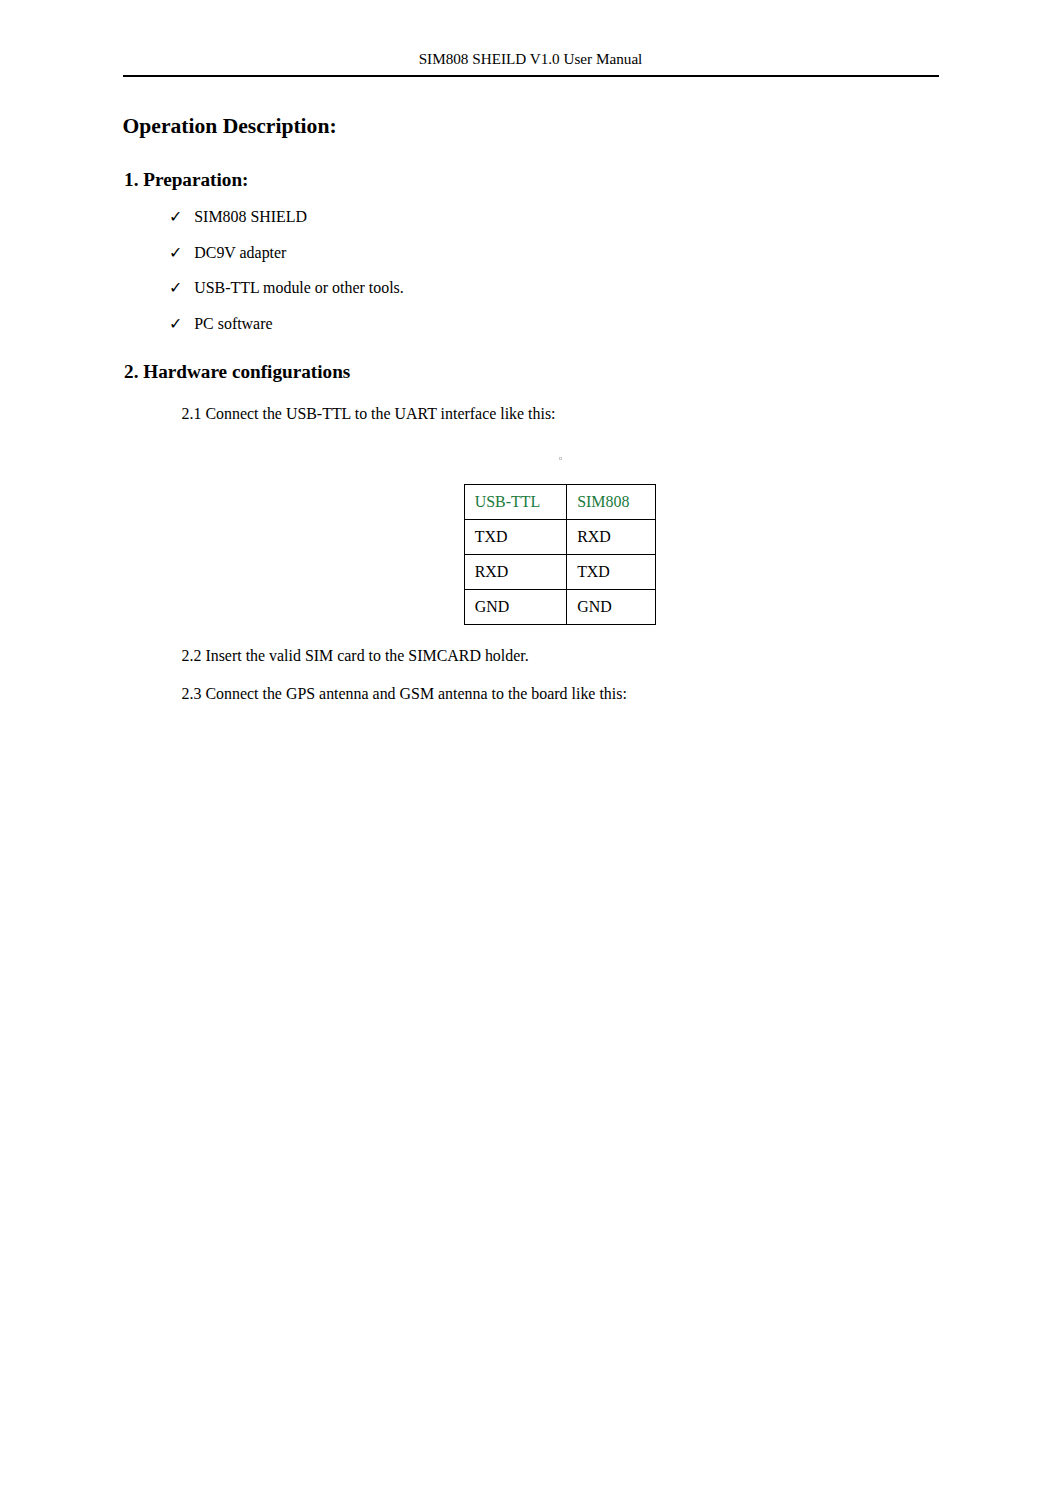SIM808 SHEILD V1.0 User Manual
Operation Description:
Preparation:
SIM808 SHIELD
DC9V adapter
USB-TTL module or other tools.
PC software
Hardware configurations
2.1 Connect the USB-TTL to the UART interface like this:
| USB-TTL | SIM808 |
| --- | --- |
| TXD | RXD |
| RXD | TXD |
| GND | GND |
2.2 Insert the valid SIM card to the SIMCARD holder.
2.3 Connect the GPS antenna and GSM antenna to the board like this: